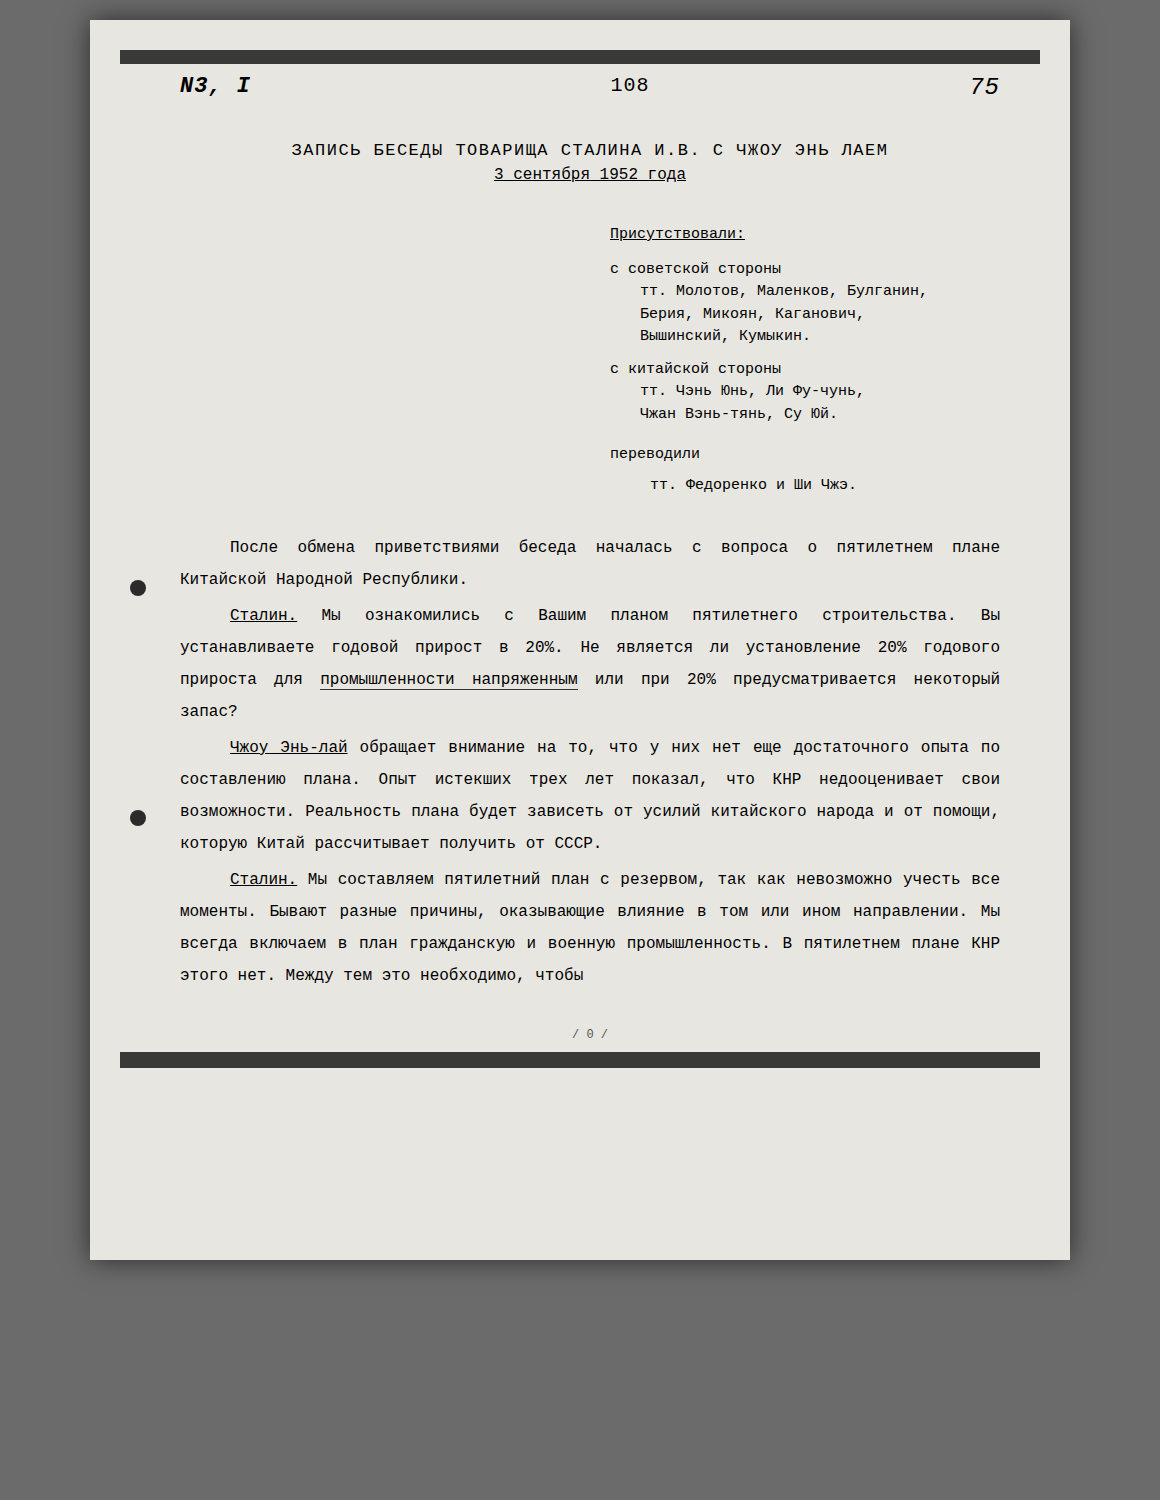N3, I
108
75
Запись беседы товарища Сталина И.В. с Чжоу Энь Лаем
3 сентября 1952 года
Присутствовали:
с советской стороны
тт. Молотов, Маленков, Булганин,
Берия, Микоян, Каганович,
Вышинский, Кумыкин.
с китайской стороны
тт. Чэнь Юнь, Ли Фу-чунь,
Чжан Вэнь-тянь, Су Юй.
переводили
тт. Федоренко и Ши Чжэ.
После обмена приветствиями беседа началась с вопроса о пятилетнем плане Китайской Народной Республики.
Сталин. Мы ознакомились с Вашим планом пятилетнего строительства. Вы устанавливаете годовой прирост в 20%. Не является ли установление 20% годового прироста для промышленности напряженным или при 20% предусматривается некоторый запас?
Чжоу Энь-лай обращает внимание на то, что у них нет еще достаточного опыта по составлению плана. Опыт истекших трех лет показал, что КНР недооценивает свои возможности. Реальность плана будет зависеть от усилий китайского народа и от помощи, которую Китай рассчитывает получить от СССР.
Сталин. Мы составляем пятилетний план с резервом, так как невозможно учесть все моменты. Бывают разные причины, оказывающие влияние в том или ином направлении. Мы всегда включаем в план гражданскую и военную промышленность. В пятилетнем плане КНР этого нет. Между тем это необходимо, чтобы
/ 0 /